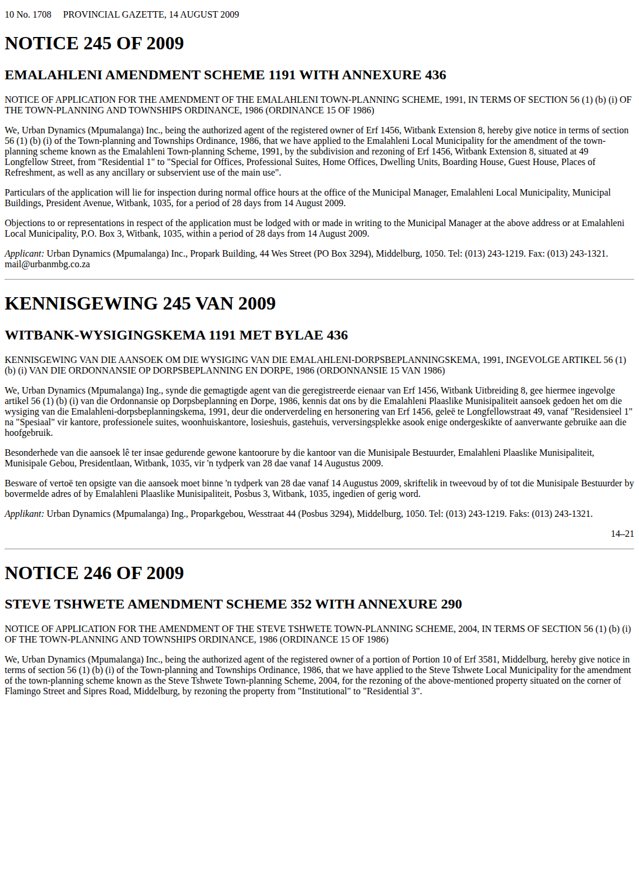10 No. 1708 PROVINCIAL GAZETTE, 14 AUGUST 2009
NOTICE 245 OF 2009
EMALAHLENI AMENDMENT SCHEME 1191 WITH ANNEXURE 436
NOTICE OF APPLICATION FOR THE AMENDMENT OF THE EMALAHLENI TOWN-PLANNING SCHEME, 1991, IN TERMS OF SECTION 56 (1) (b) (i) OF THE TOWN-PLANNING AND TOWNSHIPS ORDINANCE, 1986 (ORDINANCE 15 OF 1986)
We, Urban Dynamics (Mpumalanga) Inc., being the authorized agent of the registered owner of Erf 1456, Witbank Extension 8, hereby give notice in terms of section 56 (1) (b) (i) of the Town-planning and Townships Ordinance, 1986, that we have applied to the Emalahleni Local Municipality for the amendment of the town-planning scheme known as the Emalahleni Town-planning Scheme, 1991, by the subdivision and rezoning of Erf 1456, Witbank Extension 8, situated at 49 Longfellow Street, from "Residential 1" to "Special for Offices, Professional Suites, Home Offices, Dwelling Units, Boarding House, Guest House, Places of Refreshment, as well as any ancillary or subservient use of the main use".
Particulars of the application will lie for inspection during normal office hours at the office of the Municipal Manager, Emalahleni Local Municipality, Municipal Buildings, President Avenue, Witbank, 1035, for a period of 28 days from 14 August 2009.
Objections to or representations in respect of the application must be lodged with or made in writing to the Municipal Manager at the above address or at Emalahleni Local Municipality, P.O. Box 3, Witbank, 1035, within a period of 28 days from 14 August 2009.
Applicant: Urban Dynamics (Mpumalanga) Inc., Propark Building, 44 Wes Street (PO Box 3294), Middelburg, 1050. Tel: (013) 243-1219. Fax: (013) 243-1321. mail@urbanmbg.co.za
KENNISGEWING 245 VAN 2009
WITBANK-WYSIGINGSKEMA 1191 MET BYLAE 436
KENNISGEWING VAN DIE AANSOEK OM DIE WYSIGING VAN DIE EMALAHLENI-DORPSBEPLANNINGSKEMA, 1991, INGEVOLGE ARTIKEL 56 (1) (b) (i) VAN DIE ORDONNANSIE OP DORPSBEPLANNING EN DORPE, 1986 (ORDONNANSIE 15 VAN 1986)
We, Urban Dynamics (Mpumalanga) Ing., synde die gemagtigde agent van die geregistreerde eienaar van Erf 1456, Witbank Uitbreiding 8, gee hiermee ingevolge artikel 56 (1) (b) (i) van die Ordonnansie op Dorpsbeplanning en Dorpe, 1986, kennis dat ons by die Emalahleni Plaaslike Munisipaliteit aansoek gedoen het om die wysiging van die Emalahleni-dorpsbeplanningskema, 1991, deur die onderverdeling en hersonering van Erf 1456, geleë te Longfellowstraat 49, vanaf "Residensieel 1" na "Spesiaal" vir kantore, professionele suites, woonhuiskantore, losieshuis, gastehuis, verversingsplekke asook enige ondergeskikte of aanverwante gebruike aan die hoofgebruik.
Besonderhede van die aansoek lê ter insae gedurende gewone kantoorure by die kantoor van die Munisipale Bestuurder, Emalahleni Plaaslike Munisipaliteit, Munisipale Gebou, Presidentlaan, Witbank, 1035, vir 'n tydperk van 28 dae vanaf 14 Augustus 2009.
Besware of vertoë ten opsigte van die aansoek moet binne 'n tydperk van 28 dae vanaf 14 Augustus 2009, skriftelik in tweevoud by of tot die Munisipale Bestuurder by bovermelde adres of by Emalahleni Plaaslike Munisipaliteit, Posbus 3, Witbank, 1035, ingedien of gerig word.
Applikant: Urban Dynamics (Mpumalanga) Ing., Proparkgebou, Wesstraat 44 (Posbus 3294), Middelburg, 1050. Tel: (013) 243-1219. Faks: (013) 243-1321.
14–21
NOTICE 246 OF 2009
STEVE TSHWETE AMENDMENT SCHEME 352 WITH ANNEXURE 290
NOTICE OF APPLICATION FOR THE AMENDMENT OF THE STEVE TSHWETE TOWN-PLANNING SCHEME, 2004, IN TERMS OF SECTION 56 (1) (b) (i) OF THE TOWN-PLANNING AND TOWNSHIPS ORDINANCE, 1986 (ORDINANCE 15 OF 1986)
We, Urban Dynamics (Mpumalanga) Inc., being the authorized agent of the registered owner of a portion of Portion 10 of Erf 3581, Middelburg, hereby give notice in terms of section 56 (1) (b) (i) of the Town-planning and Townships Ordinance, 1986, that we have applied to the Steve Tshwete Local Municipality for the amendment of the town-planning scheme known as the Steve Tshwete Town-planning Scheme, 2004, for the rezoning of the above-mentioned property situated on the corner of Flamingo Street and Sipres Road, Middelburg, by rezoning the property from "Institutional" to "Residential 3".